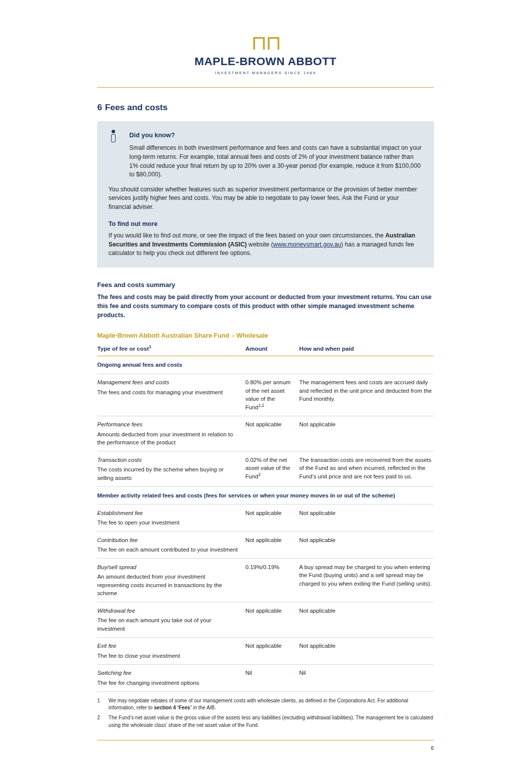⊓⊓
MAPLE-BROWN ABBOTT
INVESTMENT MANAGERS SINCE 1984
6 Fees and costs
Did you know?
Small differences in both investment performance and fees and costs can have a substantial impact on your long-term returns. For example, total annual fees and costs of 2% of your investment balance rather than 1% could reduce your final return by up to 20% over a 30-year period (for example, reduce it from $100,000 to $80,000).
You should consider whether features such as superior investment performance or the provision of better member services justify higher fees and costs. You may be able to negotiate to pay lower fees. Ask the Fund or your financial adviser.
To find out more
If you would like to find out more, or see the impact of the fees based on your own circumstances, the Australian Securities and Investments Commission (ASIC) website (www.moneysmart.gov.au) has a managed funds fee calculator to help you check out different fee options.
Fees and costs summary
The fees and costs may be paid directly from your account or deducted from your investment returns. You can use this fee and costs summary to compare costs of this product with other simple managed investment scheme products.
Maple-Brown Abbott Australian Share Fund – Wholesale
| Type of fee or cost 1 | Amount | How and when paid |
| --- | --- | --- |
| Ongoing annual fees and costs |
| Management fees and costs The fees and costs for managing your investment | 0.80% per annum of the net asset value of the Fund 1,2 | The management fees and costs are accrued daily and reflected in the unit price and deducted from the Fund monthly. |
| Performance fees Amounts deducted from your investment in relation to the performance of the product | Not applicable | Not applicable |
| Transaction costs The costs incurred by the scheme when buying or selling assets | 0.02% of the net asset value of the Fund 2 | The transaction costs are recovered from the assets of the Fund as and when incurred, reflected in the Fund’s unit price and are not fees paid to us. |
| Member activity related fees and costs (fees for services or when your money moves in or out of the scheme) |
| Establishment fee The fee to open your investment | Not applicable | Not applicable |
| Contribution fee The fee on each amount contributed to your investment | Not applicable | Not applicable |
| Buy/sell spread An amount deducted from your investment representing costs incurred in transactions by the scheme | 0.19%/0.19% | A buy spread may be charged to you when entering the Fund (buying units) and a sell spread may be charged to you when exiting the Fund (selling units). |
| Withdrawal fee The fee on each amount you take out of your investment | Not applicable | Not applicable |
| Exit fee The fee to close your investment | Not applicable | Not applicable |
| Switching fee The fee for changing investment options | Nil | Nil |
We may negotiate rebates of some of our management costs with wholesale clients, as defined in the Corporations Act. For additional information, refer to section 4 ‘Fees’ in the AIB.
The Fund’s net asset value is the gross value of the assets less any liabilities (excluding withdrawal liabilities). The management fee is calculated using the wholesale class’ share of the net asset value of the Fund.
6